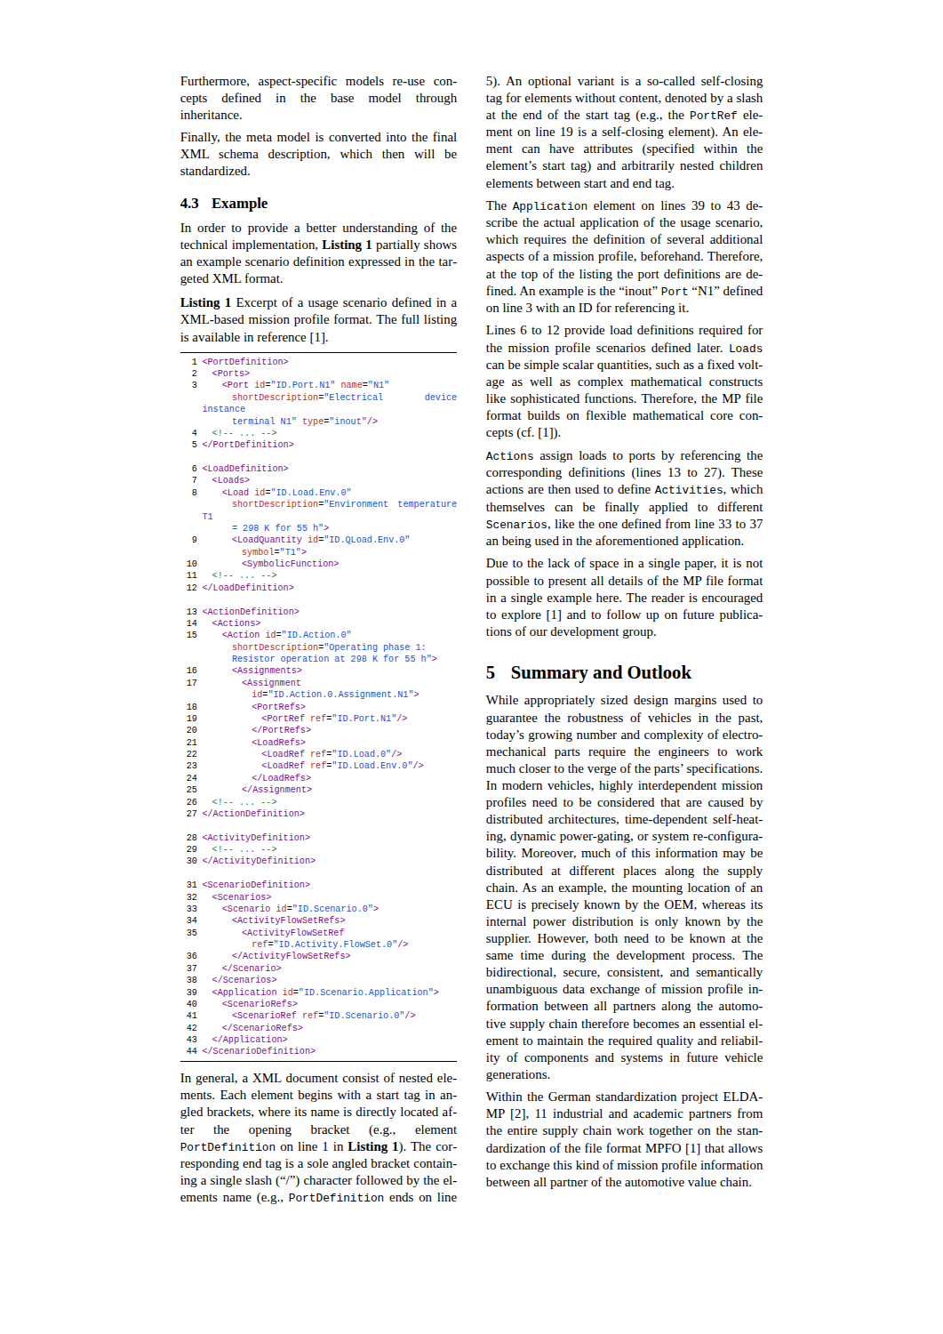Furthermore, aspect-specific models re-use concepts defined in the base model through inheritance.
Finally, the meta model is converted into the final XML schema description, which then will be standardized.
4.3 Example
In order to provide a better understanding of the technical implementation, Listing 1 partially shows an example scenario definition expressed in the targeted XML format.
Listing 1 Excerpt of a usage scenario defined in a XML-based mission profile format. The full listing is available in reference [1].
| 1 | <PortDefinition> |
| 2 | <Ports> |
| 3 | <Port id = "ID.Port.N1" name = "N1" |
| | shortDescription = "Electrical device instance |
| | terminal N1" type = "inout" /> |
| 4 | <!-- ... --> |
| 5 | </PortDefinition> |
| 6 | <LoadDefinition> |
| 7 | <Loads> |
| 8 | <Load id = "ID.Load.Env.0" |
| | shortDescription = "Environment temperature T1 |
| | = 298 K for 55 h" > |
| 9 | <LoadQuantity id = "ID.QLoad.Env.0" |
| | symbol = "T1" > |
| 10 | <SymbolicFunction> |
| 11 | <!-- ... --> |
| 12 | </LoadDefinition> |
| 13 | <ActionDefinition> |
| 14 | <Actions> |
| 15 | <Action id = "ID.Action.0" |
| | shortDescription = "Operating phase 1: |
| | Resistor operation at 298 K for 55 h" > |
| 16 | <Assignments> |
| 17 | <Assignment |
| | id = "ID.Action.0.Assignment.N1" > |
| 18 | <PortRefs> |
| 19 | <PortRef ref = "ID.Port.N1" /> |
| 20 | </PortRefs> |
| 21 | <LoadRefs> |
| 22 | <LoadRef ref = "ID.Load.0" /> |
| 23 | <LoadRef ref = "ID.Load.Env.0" /> |
| 24 | </LoadRefs> |
| 25 | </Assignment> |
| 26 | <!-- ... --> |
| 27 | </ActionDefinition> |
| 28 | <ActivityDefinition> |
| 29 | <!-- ... --> |
| 30 | </ActivityDefinition> |
| 31 | <ScenarioDefinition> |
| 32 | <Scenarios> |
| 33 | <Scenario id = "ID.Scenario.0" > |
| 34 | <ActivityFlowSetRefs> |
| 35 | <ActivityFlowSetRef |
| | ref = "ID.Activity.FlowSet.0" /> |
| 36 | </ActivityFlowSetRefs> |
| 37 | </Scenario> |
| 38 | </Scenarios> |
| 39 | <Application id = "ID.Scenario.Application" > |
| 40 | <ScenarioRefs> |
| 41 | <ScenarioRef ref = "ID.Scenario.0" /> |
| 42 | </ScenarioRefs> |
| 43 | </Application> |
| 44 | </ScenarioDefinition> |
In general, a XML document consist of nested elements. Each element begins with a start tag in angled brackets, where its name is directly located after the opening bracket (e.g., element PortDefinition on line 1 in Listing 1). The corresponding end tag is a sole angled bracket containing a single slash (“/”) character followed by the elements name (e.g., PortDefinition ends on line 5). An optional variant is a so-called self-closing tag for elements without content, denoted by a slash at the end of the start tag (e.g., the PortRef element on line 19 is a self-closing element). An element can have attributes (specified within the element’s start tag) and arbitrarily nested children elements between start and end tag.
The Application element on lines 39 to 43 describe the actual application of the usage scenario, which requires the definition of several additional aspects of a mission profile, beforehand. Therefore, at the top of the listing the port definitions are defined. An example is the “inout” Port “N1” defined on line 3 with an ID for referencing it.
Lines 6 to 12 provide load definitions required for the mission profile scenarios defined later. Loads can be simple scalar quantities, such as a fixed voltage as well as complex mathematical constructs like sophisticated functions. Therefore, the MP file format builds on flexible mathematical core concepts (cf. [1]).
Actions assign loads to ports by referencing the corresponding definitions (lines 13 to 27). These actions are then used to define Activities, which themselves can be finally applied to different Scenarios, like the one defined from line 33 to 37 an being used in the aforementioned application.
Due to the lack of space in a single paper, it is not possible to present all details of the MP file format in a single example here. The reader is encouraged to explore [1] and to follow up on future publications of our development group.
5 Summary and Outlook
While appropriately sized design margins used to guarantee the robustness of vehicles in the past, today’s growing number and complexity of electro-mechanical parts require the engineers to work much closer to the verge of the parts’ specifications. In modern vehicles, highly interdependent mission profiles need to be considered that are caused by distributed architectures, time-dependent self-heating, dynamic power-gating, or system re-configurability. Moreover, much of this information may be distributed at different places along the supply chain. As an example, the mounting location of an ECU is precisely known by the OEM, whereas its internal power distribution is only known by the supplier. However, both need to be known at the same time during the development process. The bidirectional, secure, consistent, and semantically unambiguous data exchange of mission profile information between all partners along the automotive supply chain therefore becomes an essential element to maintain the required quality and reliability of components and systems in future vehicle generations.
Within the German standardization project ELDA-MP [2], 11 industrial and academic partners from the entire supply chain work together on the standardization of the file format MPFO [1] that allows to exchange this kind of mission profile information between all partner of the automotive value chain.